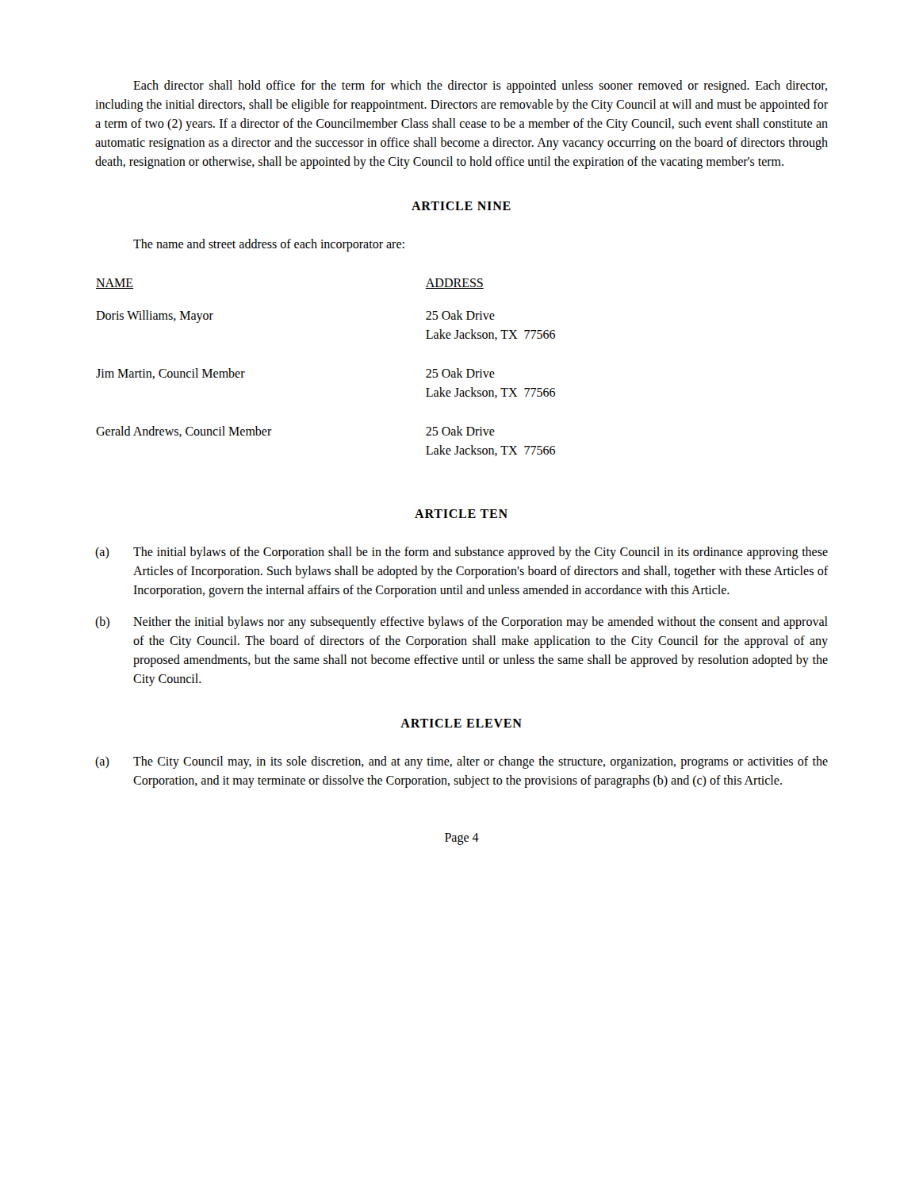Each director shall hold office for the term for which the director is appointed unless sooner removed or resigned. Each director, including the initial directors, shall be eligible for reappointment. Directors are removable by the City Council at will and must be appointed for a term of two (2) years. If a director of the Councilmember Class shall cease to be a member of the City Council, such event shall constitute an automatic resignation as a director and the successor in office shall become a director. Any vacancy occurring on the board of directors through death, resignation or otherwise, shall be appointed by the City Council to hold office until the expiration of the vacating member's term.
ARTICLE NINE
The name and street address of each incorporator are:
| NAME | ADDRESS |
| --- | --- |
| Doris Williams, Mayor | 25 Oak Drive Lake Jackson, TX 77566 |
| Jim Martin, Council Member | 25 Oak Drive Lake Jackson, TX 77566 |
| Gerald Andrews, Council Member | 25 Oak Drive Lake Jackson, TX 77566 |
ARTICLE TEN
(a) The initial bylaws of the Corporation shall be in the form and substance approved by the City Council in its ordinance approving these Articles of Incorporation. Such bylaws shall be adopted by the Corporation's board of directors and shall, together with these Articles of Incorporation, govern the internal affairs of the Corporation until and unless amended in accordance with this Article.
(b) Neither the initial bylaws nor any subsequently effective bylaws of the Corporation may be amended without the consent and approval of the City Council. The board of directors of the Corporation shall make application to the City Council for the approval of any proposed amendments, but the same shall not become effective until or unless the same shall be approved by resolution adopted by the City Council.
ARTICLE ELEVEN
(a) The City Council may, in its sole discretion, and at any time, alter or change the structure, organization, programs or activities of the Corporation, and it may terminate or dissolve the Corporation, subject to the provisions of paragraphs (b) and (c) of this Article.
Page 4